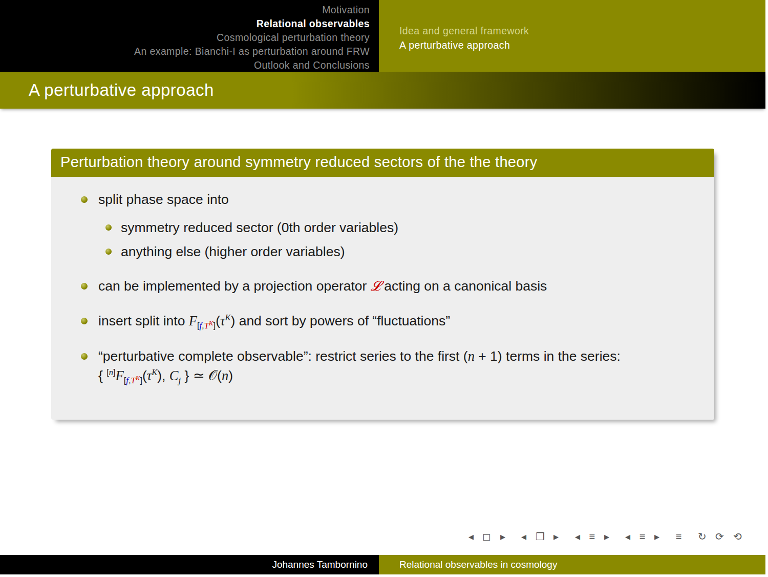Motivation
Relational observables
Cosmological perturbation theory
An example: Bianchi-I as perturbation around FRW
Outlook and Conclusions
Idea and general framework
A perturbative approach
A perturbative approach
Perturbation theory around symmetry reduced sectors of the the theory
split phase space into
symmetry reduced sector (0th order variables)
anything else (higher order variables)
can be implemented by a projection operator 𝓛 acting on a canonical basis
insert split into F[f,TK](τK) and sort by powers of “fluctuations”
“perturbative complete observable”: restrict series to the first (n + 1) terms in the series:
{ [n]F[f,TK](τK), Cj } ≃ 𝒪(n)
◂ ◻ ▸ ◂ ❐ ▸ ◂ ≡ ▸ ◂ ≡ ▸ ≡ ↻ ⟳ ⟲
Johannes Tambornino
Relational observables in cosmology